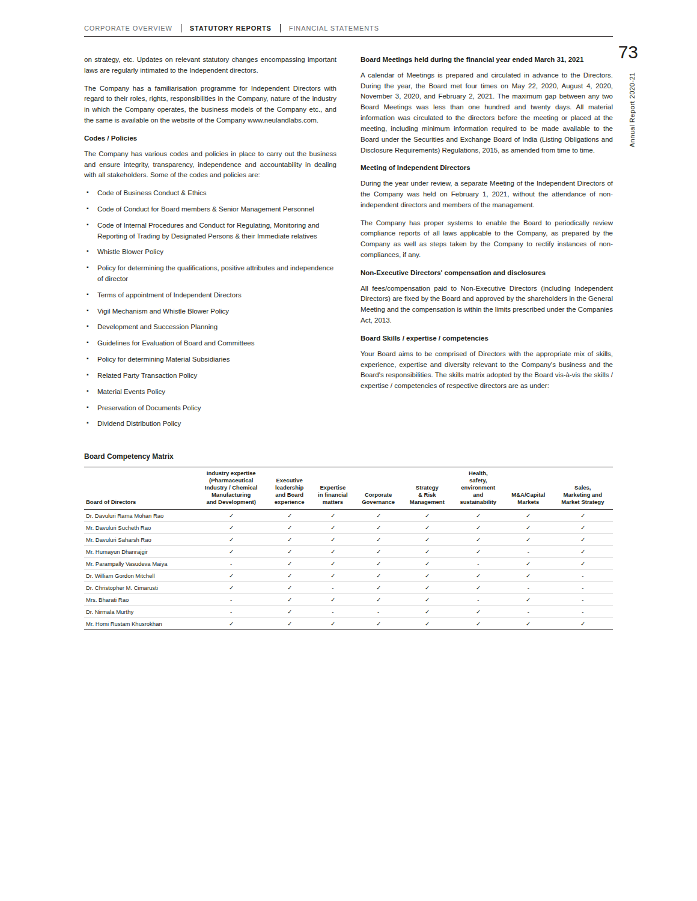CORPORATE OVERVIEW STATUTORY REPORTS FINANCIAL STATEMENTS
73
Annual Report 2020-21
on strategy, etc. Updates on relevant statutory changes encompassing important laws are regularly intimated to the Independent directors.
The Company has a familiarisation programme for Independent Directors with regard to their roles, rights, responsibilities in the Company, nature of the industry in which the Company operates, the business models of the Company etc., and the same is available on the website of the Company www.neulandlabs.com.
Codes / Policies
The Company has various codes and policies in place to carry out the business and ensure integrity, transparency, independence and accountability in dealing with all stakeholders. Some of the codes and policies are:
Code of Business Conduct & Ethics
Code of Conduct for Board members & Senior Management Personnel
Code of Internal Procedures and Conduct for Regulating, Monitoring and Reporting of Trading by Designated Persons & their Immediate relatives
Whistle Blower Policy
Policy for determining the qualifications, positive attributes and independence of director
Terms of appointment of Independent Directors
Vigil Mechanism and Whistle Blower Policy
Development and Succession Planning
Guidelines for Evaluation of Board and Committees
Policy for determining Material Subsidiaries
Related Party Transaction Policy
Material Events Policy
Preservation of Documents Policy
Dividend Distribution Policy
Board Meetings held during the financial year ended March 31, 2021
A calendar of Meetings is prepared and circulated in advance to the Directors. During the year, the Board met four times on May 22, 2020, August 4, 2020, November 3, 2020, and February 2, 2021. The maximum gap between any two Board Meetings was less than one hundred and twenty days. All material information was circulated to the directors before the meeting or placed at the meeting, including minimum information required to be made available to the Board under the Securities and Exchange Board of India (Listing Obligations and Disclosure Requirements) Regulations, 2015, as amended from time to time.
Meeting of Independent Directors
During the year under review, a separate Meeting of the Independent Directors of the Company was held on February 1, 2021, without the attendance of non-independent directors and members of the management.
The Company has proper systems to enable the Board to periodically review compliance reports of all laws applicable to the Company, as prepared by the Company as well as steps taken by the Company to rectify instances of non-compliances, if any.
Non-Executive Directors' compensation and disclosures
All fees/compensation paid to Non-Executive Directors (including Independent Directors) are fixed by the Board and approved by the shareholders in the General Meeting and the compensation is within the limits prescribed under the Companies Act, 2013.
Board Skills / expertise / competencies
Your Board aims to be comprised of Directors with the appropriate mix of skills, experience, expertise and diversity relevant to the Company's business and the Board's responsibilities. The skills matrix adopted by the Board vis-à-vis the skills / expertise / competencies of respective directors are as under:
Board Competency Matrix
| Board of Directors | Industry expertise (Pharmaceutical Industry / Chemical Manufacturing and Development) | Executive leadership and Board experience | Expertise in financial matters | Corporate Governance | Strategy & Risk Management | Health, safety, environment and sustainability | M&A/Capital Markets | Sales, Marketing and Market Strategy |
| --- | --- | --- | --- | --- | --- | --- | --- | --- |
| Dr. Davuluri Rama Mohan Rao | ✓ | ✓ | ✓ | ✓ | ✓ | ✓ | ✓ | ✓ |
| Mr. Davuluri Sucheth Rao | ✓ | ✓ | ✓ | ✓ | ✓ | ✓ | ✓ | ✓ |
| Mr. Davuluri Saharsh Rao | ✓ | ✓ | ✓ | ✓ | ✓ | ✓ | ✓ | ✓ |
| Mr. Humayun Dhanrajgir | ✓ | ✓ | ✓ | ✓ | ✓ | ✓ | - | ✓ |
| Mr. Parampally Vasudeva Maiya | - | ✓ | ✓ | ✓ | ✓ | - | ✓ | ✓ |
| Dr. William Gordon Mitchell | ✓ | ✓ | ✓ | ✓ | ✓ | ✓ | ✓ | - |
| Dr. Christopher M. Cimarusti | ✓ | ✓ | - | ✓ | ✓ | ✓ | - | - |
| Mrs. Bharati Rao | - | ✓ | ✓ | ✓ | ✓ | - | ✓ | - |
| Dr. Nirmala Murthy | - | ✓ | - | - | ✓ | ✓ | - | - |
| Mr. Homi Rustam Khusrokhan | ✓ | ✓ | ✓ | ✓ | ✓ | ✓ | ✓ | ✓ |